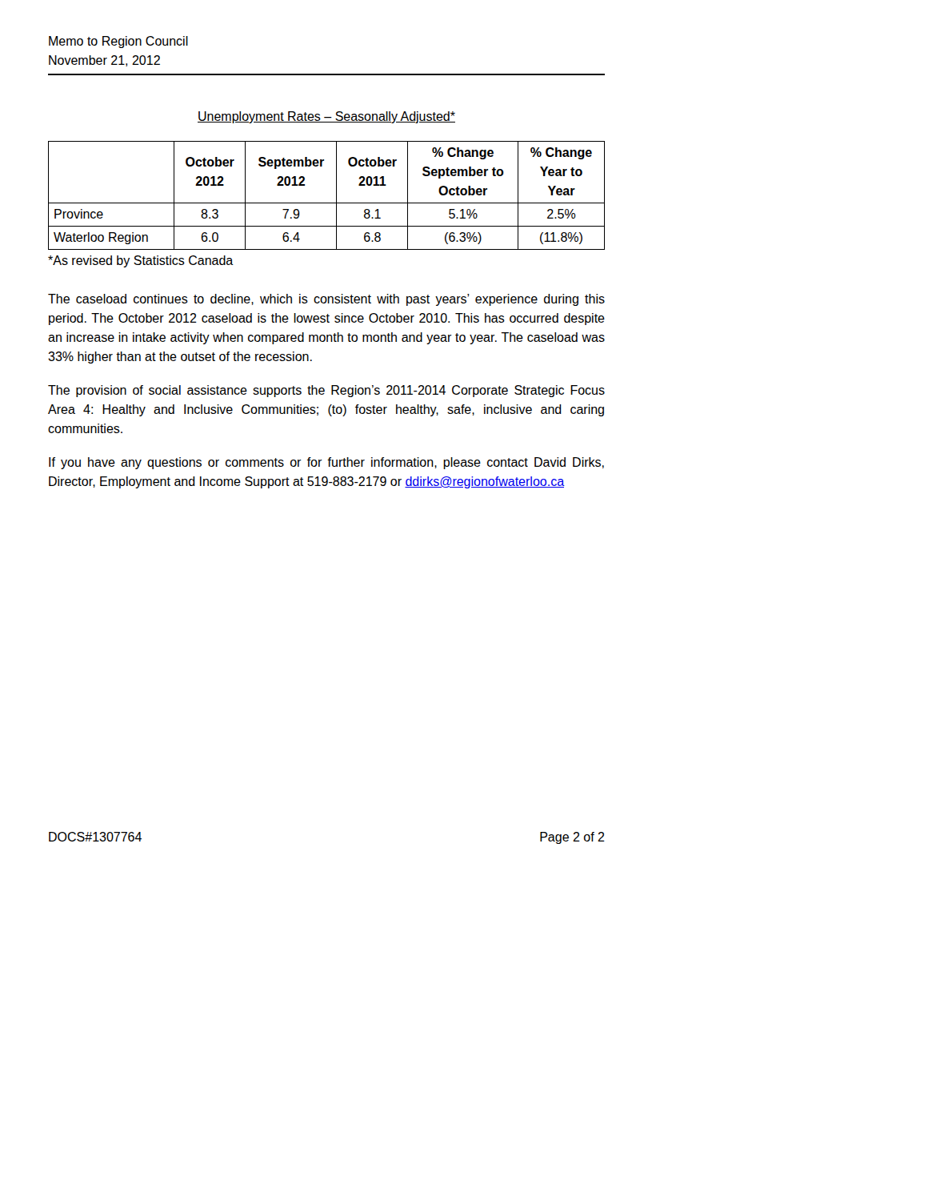Memo to Region Council
November 21, 2012
Unemployment Rates – Seasonally Adjusted*
| | October 2012 | September 2012 | October 2011 | % Change September to October | % Change Year to Year |
| --- | --- | --- | --- | --- | --- |
| Province | 8.3 | 7.9 | 8.1 | 5.1% | 2.5% |
| Waterloo Region | 6.0 | 6.4 | 6.8 | (6.3%) | (11.8%) |
*As revised by Statistics Canada
The caseload continues to decline, which is consistent with past years’ experience during this period. The October 2012 caseload is the lowest since October 2010. This has occurred despite an increase in intake activity when compared month to month and year to year. The caseload was 33% higher than at the outset of the recession.
The provision of social assistance supports the Region’s 2011-2014 Corporate Strategic Focus Area 4: Healthy and Inclusive Communities; (to) foster healthy, safe, inclusive and caring communities.
If you have any questions or comments or for further information, please contact David Dirks, Director, Employment and Income Support at 519-883-2179 or ddirks@regionofwaterloo.ca
DOCS#1307764 Page 2 of 2